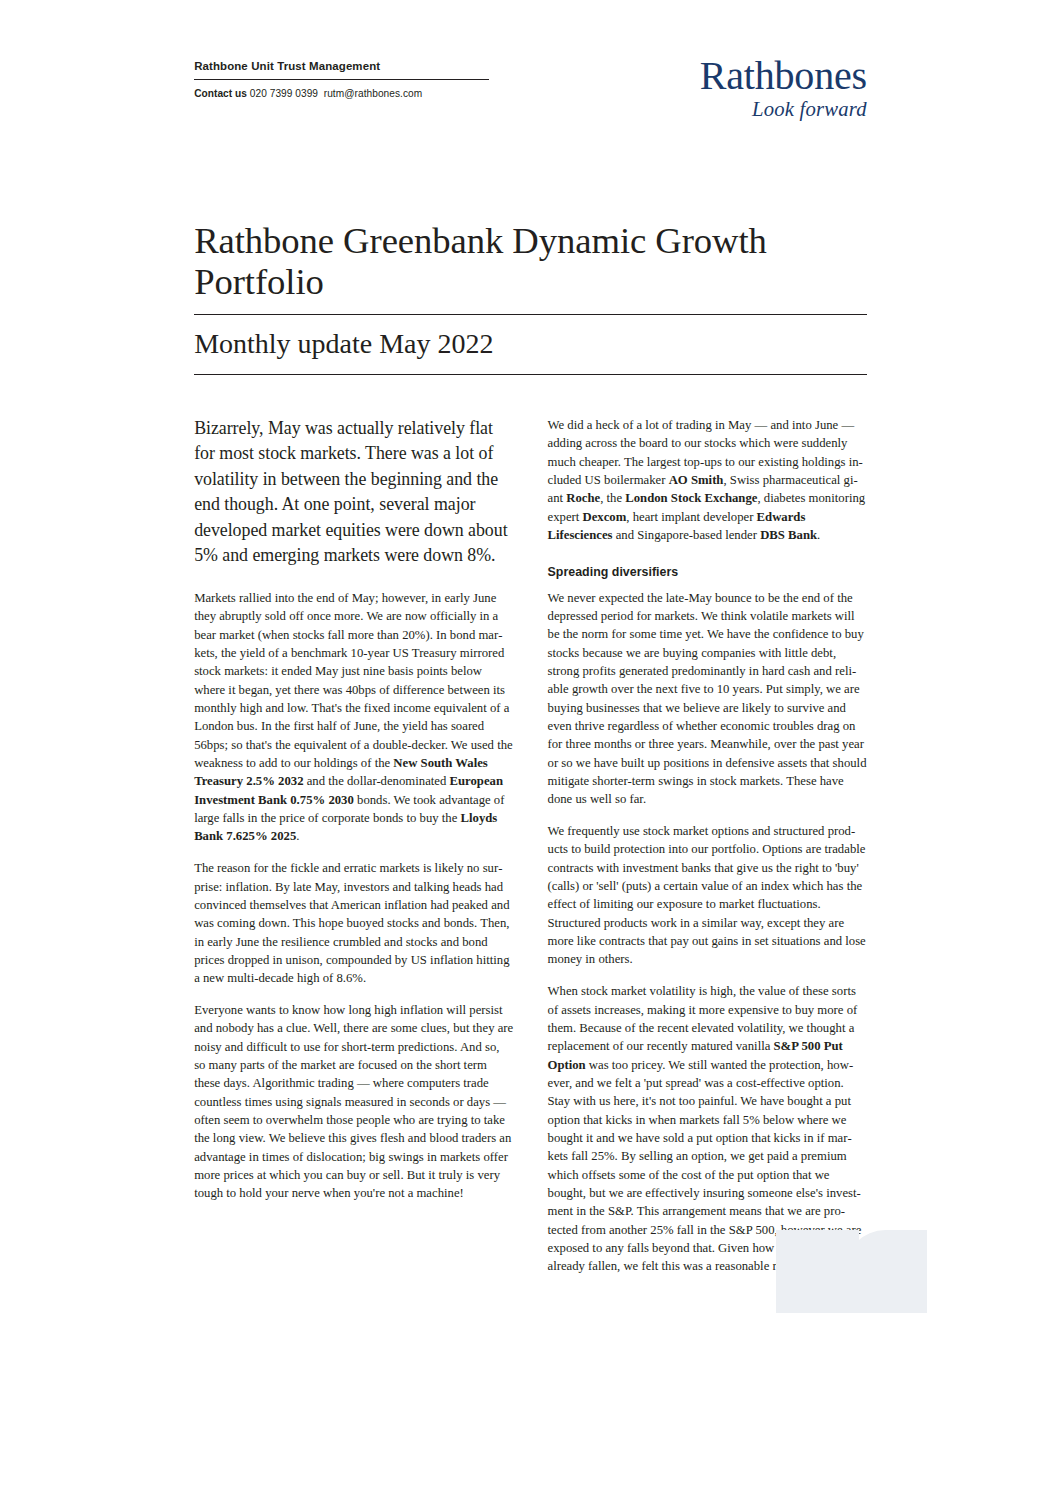Rathbone Unit Trust Management
Contact us 020 7399 0399 rutm@rathbones.com
Rathbones
Look forward
Rathbone Greenbank Dynamic Growth Portfolio
Monthly update May 2022
Bizarrely, May was actually relatively flat for most stock markets. There was a lot of volatility in between the beginning and the end though. At one point, several major developed market equities were down about 5% and emerging markets were down 8%.
Markets rallied into the end of May; however, in early June they abruptly sold off once more. We are now officially in a bear market (when stocks fall more than 20%). In bond markets, the yield of a benchmark 10-year US Treasury mirrored stock markets: it ended May just nine basis points below where it began, yet there was 40bps of difference between its monthly high and low. That's the fixed income equivalent of a London bus. In the first half of June, the yield has soared 56bps; so that's the equivalent of a double-decker. We used the weakness to add to our holdings of the New South Wales Treasury 2.5% 2032 and the dollar-denominated European Investment Bank 0.75% 2030 bonds. We took advantage of large falls in the price of corporate bonds to buy the Lloyds Bank 7.625% 2025.
The reason for the fickle and erratic markets is likely no surprise: inflation. By late May, investors and talking heads had convinced themselves that American inflation had peaked and was coming down. This hope buoyed stocks and bonds. Then, in early June the resilience crumbled and stocks and bond prices dropped in unison, compounded by US inflation hitting a new multi-decade high of 8.6%.
Everyone wants to know how long high inflation will persist and nobody has a clue. Well, there are some clues, but they are noisy and difficult to use for short-term predictions. And so, so many parts of the market are focused on the short term these days. Algorithmic trading — where computers trade countless times using signals measured in seconds or days — often seem to overwhelm those people who are trying to take the long view. We believe this gives flesh and blood traders an advantage in times of dislocation; big swings in markets offer more prices at which you can buy or sell. But it truly is very tough to hold your nerve when you're not a machine!
We did a heck of a lot of trading in May — and into June — adding across the board to our stocks which were suddenly much cheaper. The largest top-ups to our existing holdings included US boilermaker AO Smith, Swiss pharmaceutical giant Roche, the London Stock Exchange, diabetes monitoring expert Dexcom, heart implant developer Edwards Lifesciences and Singapore-based lender DBS Bank.
Spreading diversifiers
We never expected the late-May bounce to be the end of the depressed period for markets. We think volatile markets will be the norm for some time yet. We have the confidence to buy stocks because we are buying companies with little debt, strong profits generated predominantly in hard cash and reliable growth over the next five to 10 years. Put simply, we are buying businesses that we believe are likely to survive and even thrive regardless of whether economic troubles drag on for three months or three years. Meanwhile, over the past year or so we have built up positions in defensive assets that should mitigate shorter-term swings in stock markets. These have done us well so far.
We frequently use stock market options and structured products to build protection into our portfolio. Options are tradable contracts with investment banks that give us the right to 'buy' (calls) or 'sell' (puts) a certain value of an index which has the effect of limiting our exposure to market fluctuations. Structured products work in a similar way, except they are more like contracts that pay out gains in set situations and lose money in others.
When stock market volatility is high, the value of these sorts of assets increases, making it more expensive to buy more of them. Because of the recent elevated volatility, we thought a replacement of our recently matured vanilla S&P 500 Put Option was too pricey. We still wanted the protection, however, and we felt a 'put spread' was a cost-effective option. Stay with us here, it's not too painful. We have bought a put option that kicks in when markets fall 5% below where we bought it and we have sold a put option that kicks in if markets fall 25%. By selling an option, we get paid a premium which offsets some of the cost of the put option that we bought, but we are effectively insuring someone else's investment in the S&P. This arrangement means that we are protected from another 25% fall in the S&P 500, however we are exposed to any falls beyond that. Given how far markets have already fallen, we felt this was a reasonable risk to take.